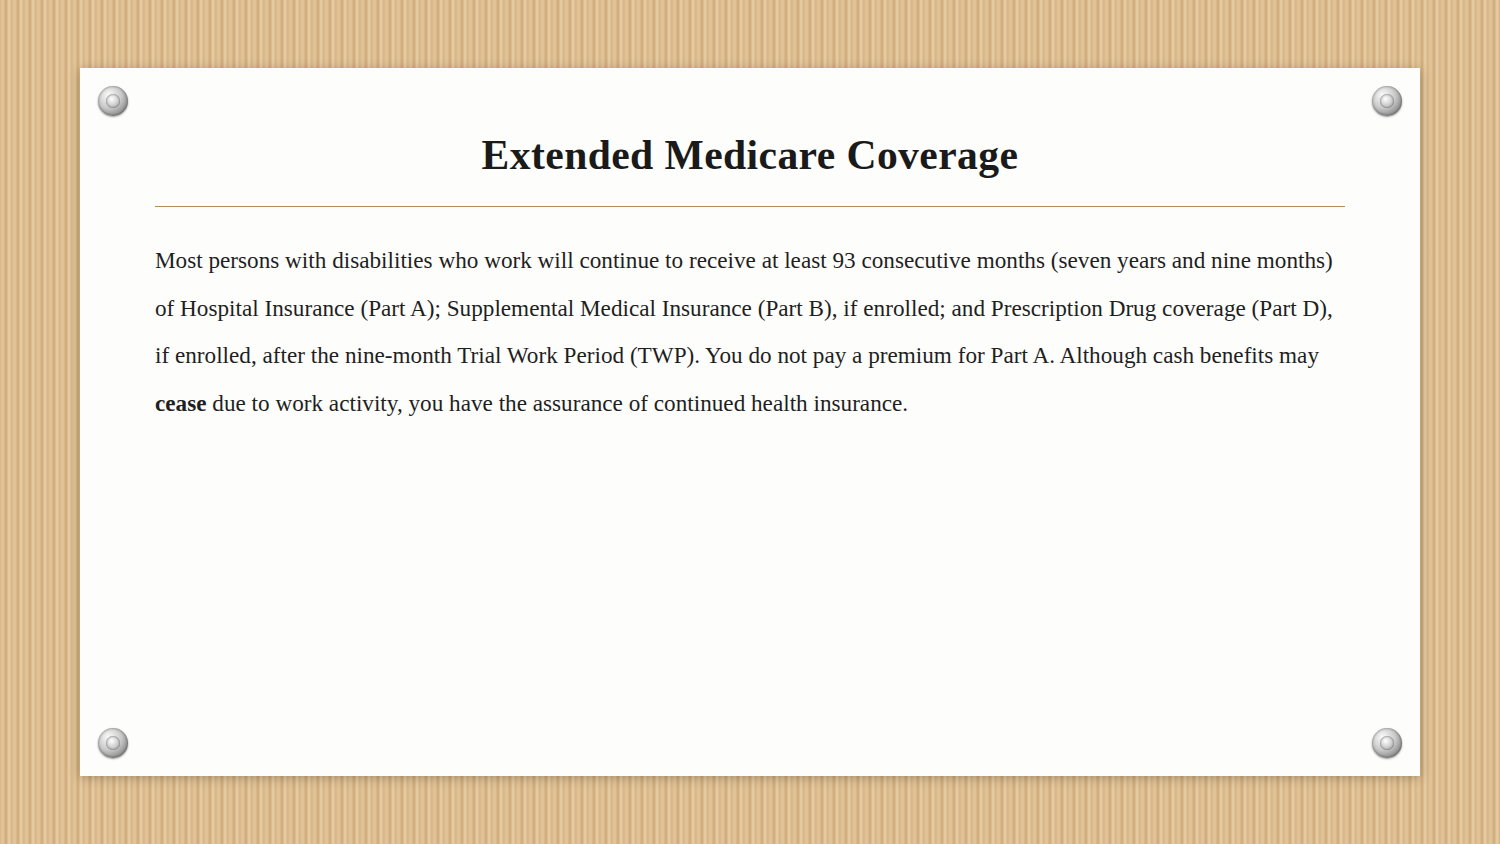Extended Medicare Coverage
Most persons with disabilities who work will continue to receive at least 93 consecutive months (seven years and nine months) of Hospital Insurance (Part A); Supplemental Medical Insurance (Part B), if enrolled; and Prescription Drug coverage (Part D), if enrolled, after the nine-month Trial Work Period (TWP). You do not pay a premium for Part A. Although cash benefits may cease due to work activity, you have the assurance of continued health insurance.